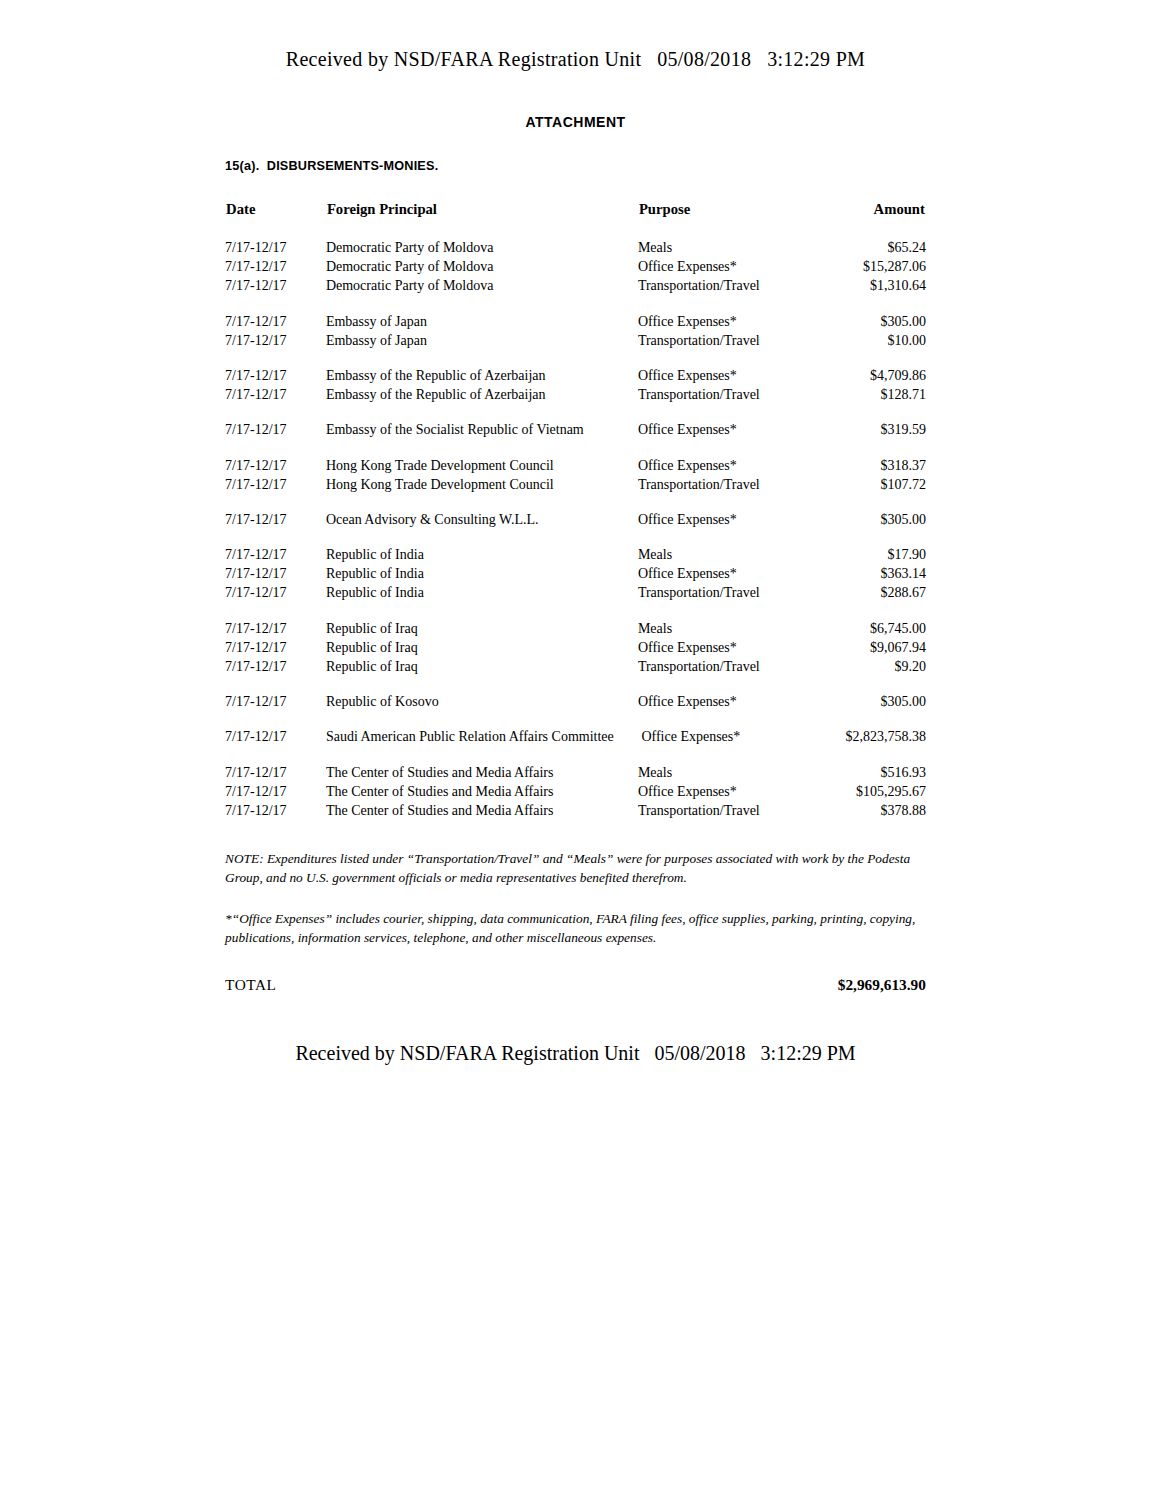Received by NSD/FARA Registration Unit 05/08/2018 3:12:29 PM
ATTACHMENT
15(a). DISBURSEMENTS-MONIES.
| Date | Foreign Principal | Purpose | Amount |
| --- | --- | --- | --- |
| 7/17-12/17 | Democratic Party of Moldova | Meals | $65.24 |
| 7/17-12/17 | Democratic Party of Moldova | Office Expenses* | $15,287.06 |
| 7/17-12/17 | Democratic Party of Moldova | Transportation/Travel | $1,310.64 |
| 7/17-12/17 | Embassy of Japan | Office Expenses* | $305.00 |
| 7/17-12/17 | Embassy of Japan | Transportation/Travel | $10.00 |
| 7/17-12/17 | Embassy of the Republic of Azerbaijan | Office Expenses* | $4,709.86 |
| 7/17-12/17 | Embassy of the Republic of Azerbaijan | Transportation/Travel | $128.71 |
| 7/17-12/17 | Embassy of the Socialist Republic of Vietnam | Office Expenses* | $319.59 |
| 7/17-12/17 | Hong Kong Trade Development Council | Office Expenses* | $318.37 |
| 7/17-12/17 | Hong Kong Trade Development Council | Transportation/Travel | $107.72 |
| 7/17-12/17 | Ocean Advisory & Consulting W.L.L. | Office Expenses* | $305.00 |
| 7/17-12/17 | Republic of India | Meals | $17.90 |
| 7/17-12/17 | Republic of India | Office Expenses* | $363.14 |
| 7/17-12/17 | Republic of India | Transportation/Travel | $288.67 |
| 7/17-12/17 | Republic of Iraq | Meals | $6,745.00 |
| 7/17-12/17 | Republic of Iraq | Office Expenses* | $9,067.94 |
| 7/17-12/17 | Republic of Iraq | Transportation/Travel | $9.20 |
| 7/17-12/17 | Republic of Kosovo | Office Expenses* | $305.00 |
| 7/17-12/17 | Saudi American Public Relation Affairs Committee | Office Expenses* | $2,823,758.38 |
| 7/17-12/17 | The Center of Studies and Media Affairs | Meals | $516.93 |
| 7/17-12/17 | The Center of Studies and Media Affairs | Office Expenses* | $105,295.67 |
| 7/17-12/17 | The Center of Studies and Media Affairs | Transportation/Travel | $378.88 |
NOTE: Expenditures listed under “Transportation/Travel” and “Meals” were for purposes associated with work by the Podesta Group, and no U.S. government officials or media representatives benefited therefrom.
*“Office Expenses” includes courier, shipping, data communication, FARA filing fees, office supplies, parking, printing, copying, publications, information services, telephone, and other miscellaneous expenses.
TOTAL $2,969,613.90
Received by NSD/FARA Registration Unit 05/08/2018 3:12:29 PM